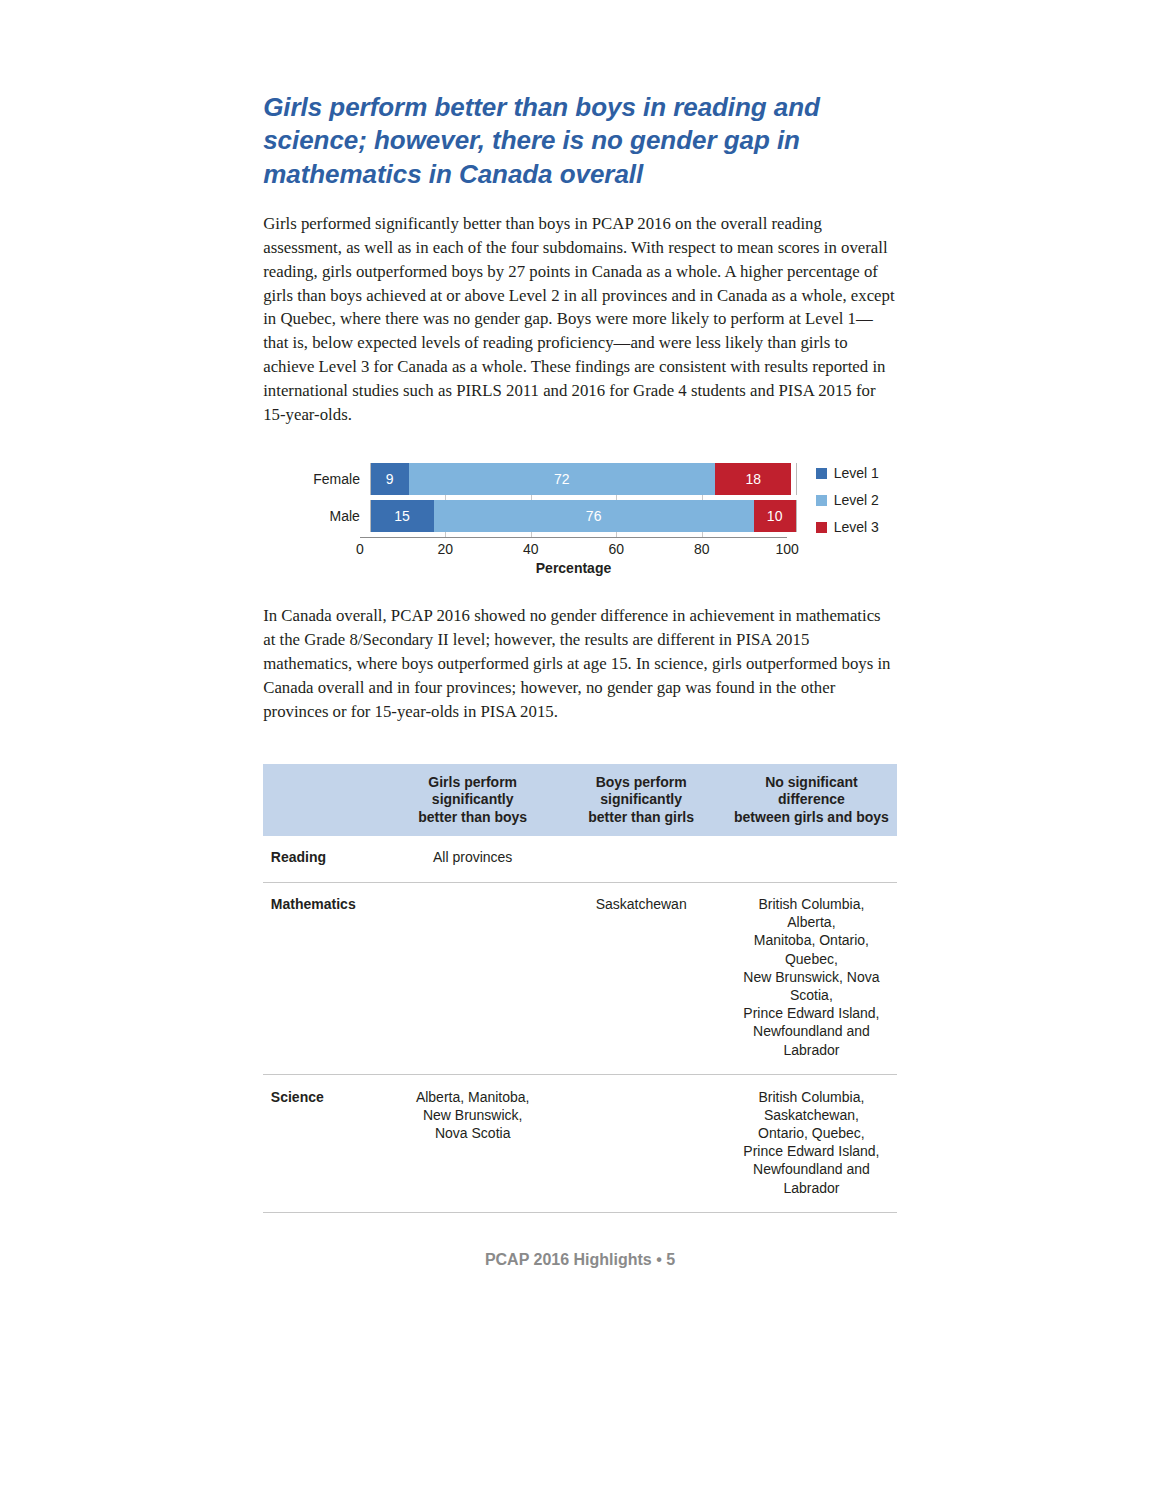Girls perform better than boys in reading and science; however, there is no gender gap in mathematics in Canada overall
Girls performed significantly better than boys in PCAP 2016 on the overall reading assessment, as well as in each of the four subdomains. With respect to mean scores in overall reading, girls outperformed boys by 27 points in Canada as a whole. A higher percentage of girls than boys achieved at or above Level 2 in all provinces and in Canada as a whole, except in Quebec, where there was no gender gap. Boys were more likely to perform at Level 1—that is, below expected levels of reading proficiency—and were less likely than girls to achieve Level 3 for Canada as a whole. These findings are consistent with results reported in international studies such as PIRLS 2011 and 2016 for Grade 4 students and PISA 2015 for 15-year-olds.
Female
9
72
18
Male
15
76
10
0 20 40 60 80 100
Percentage
Level 1
Level 2
Level 3
In Canada overall, PCAP 2016 showed no gender difference in achievement in mathematics at the Grade 8/Secondary II level; however, the results are different in PISA 2015 mathematics, where boys outperformed girls at age 15. In science, girls outperformed boys in Canada overall and in four provinces; however, no gender gap was found in the other provinces or for 15-year-olds in PISA 2015.
| | Girls perform significantly better than boys | Boys perform significantly better than girls | No significant difference between girls and boys |
| --- | --- | --- | --- |
| Reading | All provinces | | |
| Mathematics | | Saskatchewan | British Columbia, Alberta, Manitoba, Ontario, Quebec, New Brunswick, Nova Scotia, Prince Edward Island, Newfoundland and Labrador |
| Science | Alberta, Manitoba, New Brunswick, Nova Scotia | | British Columbia, Saskatchewan, Ontario, Quebec, Prince Edward Island, Newfoundland and Labrador |
PCAP 2016 Highlights • 5